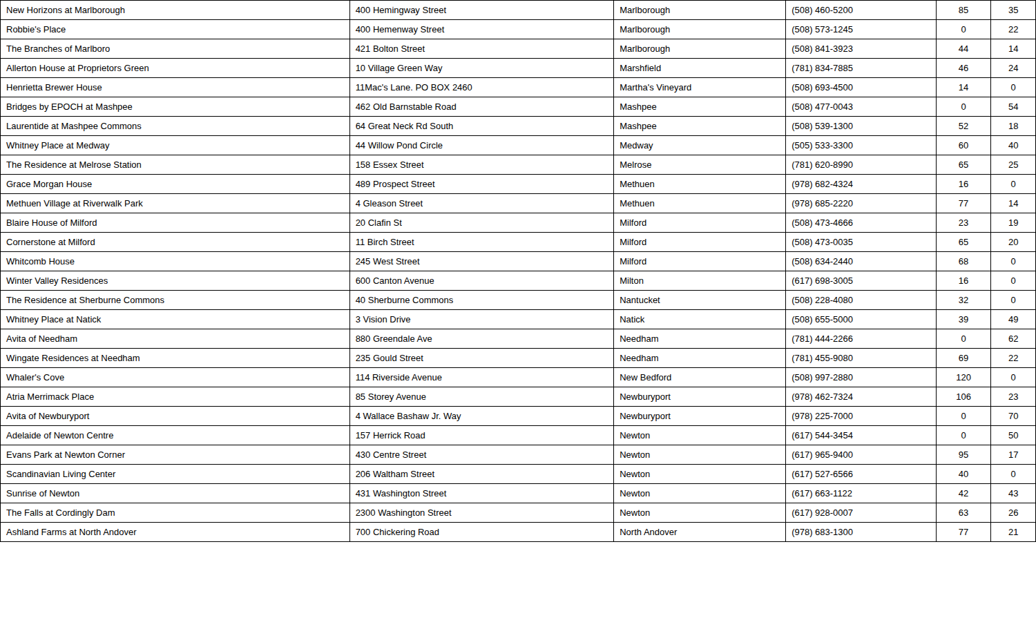| New Horizons at Marlborough | 400 Hemingway Street | Marlborough | (508) 460-5200 | 85 | 35 |
| Robbie's Place | 400 Hemenway Street | Marlborough | (508) 573-1245 | 0 | 22 |
| The Branches of Marlboro | 421 Bolton Street | Marlborough | (508) 841-3923 | 44 | 14 |
| Allerton House at Proprietors Green | 10 Village Green Way | Marshfield | (781) 834-7885 | 46 | 24 |
| Henrietta Brewer House | 11Mac's Lane. PO BOX 2460 | Martha's Vineyard | (508) 693-4500 | 14 | 0 |
| Bridges by EPOCH at Mashpee | 462 Old Barnstable Road | Mashpee | (508) 477-0043 | 0 | 54 |
| Laurentide at Mashpee Commons | 64 Great Neck Rd South | Mashpee | (508) 539-1300 | 52 | 18 |
| Whitney Place at Medway | 44 Willow Pond Circle | Medway | (505) 533-3300 | 60 | 40 |
| The Residence at Melrose Station | 158 Essex Street | Melrose | (781) 620-8990 | 65 | 25 |
| Grace Morgan House | 489 Prospect Street | Methuen | (978) 682-4324 | 16 | 0 |
| Methuen Village at Riverwalk Park | 4 Gleason Street | Methuen | (978) 685-2220 | 77 | 14 |
| Blaire House of Milford | 20 Clafin St | Milford | (508) 473-4666 | 23 | 19 |
| Cornerstone at Milford | 11 Birch Street | Milford | (508) 473-0035 | 65 | 20 |
| Whitcomb House | 245 West Street | Milford | (508) 634-2440 | 68 | 0 |
| Winter Valley Residences | 600 Canton Avenue | Milton | (617) 698-3005 | 16 | 0 |
| The Residence at Sherburne Commons | 40 Sherburne Commons | Nantucket | (508) 228-4080 | 32 | 0 |
| Whitney Place at Natick | 3 Vision Drive | Natick | (508) 655-5000 | 39 | 49 |
| Avita of Needham | 880 Greendale Ave | Needham | (781) 444-2266 | 0 | 62 |
| Wingate Residences at Needham | 235 Gould Street | Needham | (781) 455-9080 | 69 | 22 |
| Whaler's Cove | 114 Riverside Avenue | New Bedford | (508) 997-2880 | 120 | 0 |
| Atria Merrimack Place | 85 Storey Avenue | Newburyport | (978) 462-7324 | 106 | 23 |
| Avita of Newburyport | 4 Wallace Bashaw Jr. Way | Newburyport | (978) 225-7000 | 0 | 70 |
| Adelaide of Newton Centre | 157 Herrick Road | Newton | (617) 544-3454 | 0 | 50 |
| Evans Park at Newton Corner | 430 Centre Street | Newton | (617) 965-9400 | 95 | 17 |
| Scandinavian Living Center | 206 Waltham Street | Newton | (617) 527-6566 | 40 | 0 |
| Sunrise of Newton | 431 Washington Street | Newton | (617) 663-1122 | 42 | 43 |
| The Falls at Cordingly Dam | 2300 Washington Street | Newton | (617) 928-0007 | 63 | 26 |
| Ashland Farms at North Andover | 700 Chickering Road | North Andover | (978) 683-1300 | 77 | 21 |